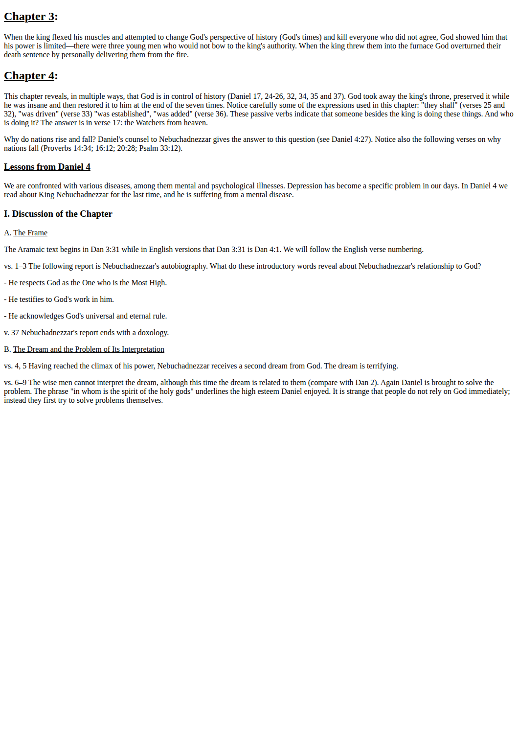Chapter 3:
When the king flexed his muscles and attempted to change God's perspective of history (God's times) and kill everyone who did not agree, God showed him that his power is limited—there were three young men who would not bow to the king's authority. When the king threw them into the furnace God overturned their death sentence by personally delivering them from the fire.
Chapter 4:
This chapter reveals, in multiple ways, that God is in control of history (Daniel 17, 24-26, 32, 34, 35 and 37). God took away the king's throne, preserved it while he was insane and then restored it to him at the end of the seven times. Notice carefully some of the expressions used in this chapter: "they shall" (verses 25 and 32), "was driven" (verse 33) "was established", "was added" (verse 36). These passive verbs indicate that someone besides the king is doing these things. And who is doing it? The answer is in verse 17: the Watchers from heaven.
Why do nations rise and fall? Daniel's counsel to Nebuchadnezzar gives the answer to this question (see Daniel 4:27). Notice also the following verses on why nations fall (Proverbs 14:34; 16:12; 20:28; Psalm 33:12).
Lessons from Daniel 4
We are confronted with various diseases, among them mental and psychological illnesses. Depression has become a specific problem in our days. In Daniel 4 we read about King Nebuchadnezzar for the last time, and he is suffering from a mental disease.
I. Discussion of the Chapter
A. The Frame
The Aramaic text begins in Dan 3:31 while in English versions that Dan 3:31 is Dan 4:1. We will follow the English verse numbering.
vs. 1–3 The following report is Nebuchadnezzar's autobiography. What do these introductory words reveal about Nebuchadnezzar's relationship to God?
- He respects God as the One who is the Most High.
- He testifies to God's work in him.
- He acknowledges God's universal and eternal rule.
v. 37 Nebuchadnezzar's report ends with a doxology.
B. The Dream and the Problem of Its Interpretation
vs. 4, 5 Having reached the climax of his power, Nebuchadnezzar receives a second dream from God. The dream is terrifying.
vs. 6–9 The wise men cannot interpret the dream, although this time the dream is related to them (compare with Dan 2). Again Daniel is brought to solve the problem. The phrase "in whom is the spirit of the holy gods" underlines the high esteem Daniel enjoyed. It is strange that people do not rely on God immediately; instead they first try to solve problems themselves.